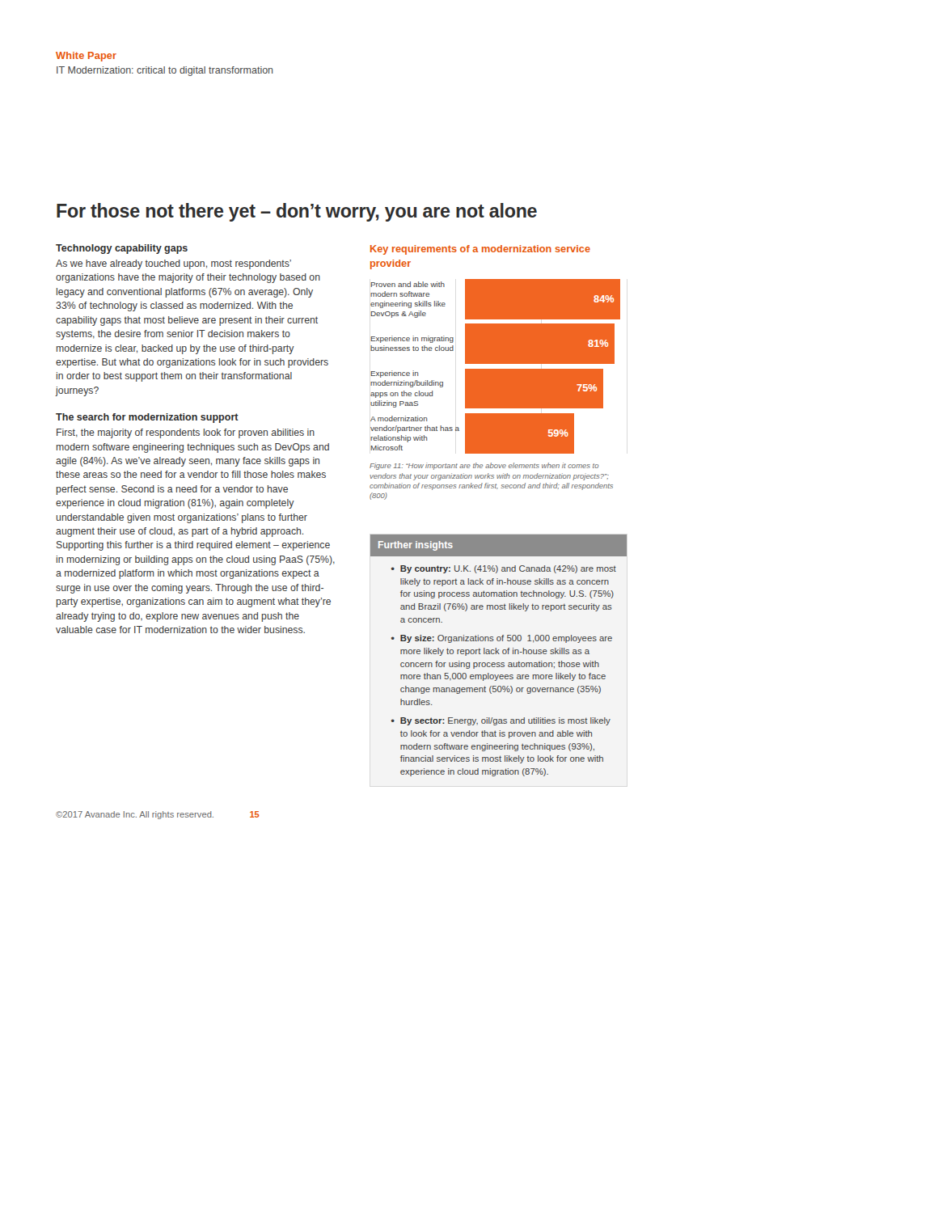White Paper
IT Modernization: critical to digital transformation
For those not there yet – don’t worry, you are not alone
Technology capability gaps
As we have already touched upon, most respondents’ organizations have the majority of their technology based on legacy and conventional platforms (67% on average). Only 33% of technology is classed as modernized. With the capability gaps that most believe are present in their current systems, the desire from senior IT decision makers to modernize is clear, backed up by the use of third-party expertise. But what do organizations look for in such providers in order to best support them on their transformational journeys?
The search for modernization support
First, the majority of respondents look for proven abilities in modern software engineering techniques such as DevOps and agile (84%). As we’ve already seen, many face skills gaps in these areas so the need for a vendor to fill those holes makes perfect sense. Second is a need for a vendor to have experience in cloud migration (81%), again completely understandable given most organizations’ plans to further augment their use of cloud, as part of a hybrid approach. Supporting this further is a third required element – experience in modernizing or building apps on the cloud using PaaS (75%), a modernized platform in which most organizations expect a surge in use over the coming years. Through the use of third-party expertise, organizations can aim to augment what they’re already trying to do, explore new avenues and push the valuable case for IT modernization to the wider business.
Key requirements of a modernization service provider
Proven and able with modern software engineering skills like DevOps & Agile
84%
Experience in migrating businesses to the cloud
81%
Experience in modernizing/building apps on the cloud utilizing PaaS
75%
A modernization vendor/partner that has a relationship with Microsoft
59%
Figure 11: “How important are the above elements when it comes to vendors that your organization works with on modernization projects?”; combination of responses ranked first, second and third; all respondents (800)
Further insights
By country: U.K. (41%) and Canada (42%) are most likely to report a lack of in-house skills as a concern for using process automation technology. U.S. (75%) and Brazil (76%) are most likely to report security as a concern.
By size: Organizations of 500 1,000 employees are more likely to report lack of in-house skills as a concern for using process automation; those with more than 5,000 employees are more likely to face change management (50%) or governance (35%) hurdles.
By sector: Energy, oil/gas and utilities is most likely to look for a vendor that is proven and able with modern software engineering techniques (93%), financial services is most likely to look for one with experience in cloud migration (87%).
©2017 Avanade Inc. All rights reserved. 15